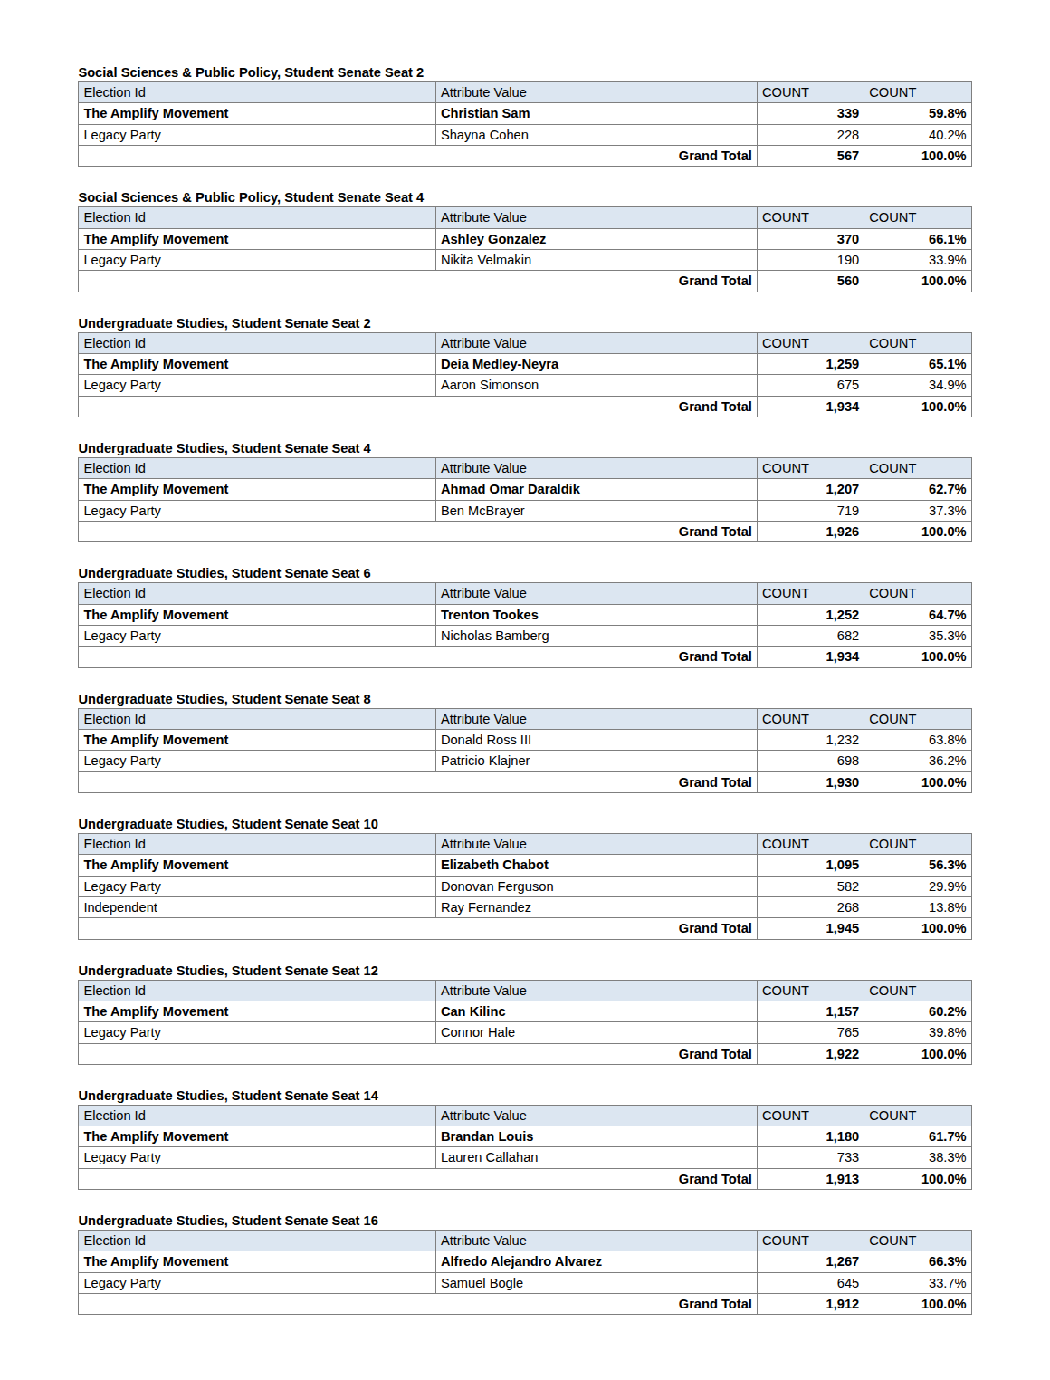Social Sciences & Public Policy, Student Senate Seat 2
| Election Id | Attribute Value | COUNT | COUNT |
| --- | --- | --- | --- |
| The Amplify Movement | Christian Sam | 339 | 59.8% |
| Legacy Party | Shayna Cohen | 228 | 40.2% |
| Grand Total | 567 | 100.0% |
Social Sciences & Public Policy, Student Senate Seat 4
| Election Id | Attribute Value | COUNT | COUNT |
| --- | --- | --- | --- |
| The Amplify Movement | Ashley Gonzalez | 370 | 66.1% |
| Legacy Party | Nikita Velmakin | 190 | 33.9% |
| Grand Total | 560 | 100.0% |
Undergraduate Studies, Student Senate Seat 2
| Election Id | Attribute Value | COUNT | COUNT |
| --- | --- | --- | --- |
| The Amplify Movement | Deía Medley-Neyra | 1,259 | 65.1% |
| Legacy Party | Aaron Simonson | 675 | 34.9% |
| Grand Total | 1,934 | 100.0% |
Undergraduate Studies, Student Senate Seat 4
| Election Id | Attribute Value | COUNT | COUNT |
| --- | --- | --- | --- |
| The Amplify Movement | Ahmad Omar Daraldik | 1,207 | 62.7% |
| Legacy Party | Ben McBrayer | 719 | 37.3% |
| Grand Total | 1,926 | 100.0% |
Undergraduate Studies, Student Senate Seat 6
| Election Id | Attribute Value | COUNT | COUNT |
| --- | --- | --- | --- |
| The Amplify Movement | Trenton Tookes | 1,252 | 64.7% |
| Legacy Party | Nicholas Bamberg | 682 | 35.3% |
| Grand Total | 1,934 | 100.0% |
Undergraduate Studies, Student Senate Seat 8
| Election Id | Attribute Value | COUNT | COUNT |
| --- | --- | --- | --- |
| The Amplify Movement | Donald Ross III | 1,232 | 63.8% |
| Legacy Party | Patricio Klajner | 698 | 36.2% |
| Grand Total | 1,930 | 100.0% |
Undergraduate Studies, Student Senate Seat 10
| Election Id | Attribute Value | COUNT | COUNT |
| --- | --- | --- | --- |
| The Amplify Movement | Elizabeth Chabot | 1,095 | 56.3% |
| Legacy Party | Donovan Ferguson | 582 | 29.9% |
| Independent | Ray Fernandez | 268 | 13.8% |
| Grand Total | 1,945 | 100.0% |
Undergraduate Studies, Student Senate Seat 12
| Election Id | Attribute Value | COUNT | COUNT |
| --- | --- | --- | --- |
| The Amplify Movement | Can Kilinc | 1,157 | 60.2% |
| Legacy Party | Connor Hale | 765 | 39.8% |
| Grand Total | 1,922 | 100.0% |
Undergraduate Studies, Student Senate Seat 14
| Election Id | Attribute Value | COUNT | COUNT |
| --- | --- | --- | --- |
| The Amplify Movement | Brandan Louis | 1,180 | 61.7% |
| Legacy Party | Lauren Callahan | 733 | 38.3% |
| Grand Total | 1,913 | 100.0% |
Undergraduate Studies, Student Senate Seat 16
| Election Id | Attribute Value | COUNT | COUNT |
| --- | --- | --- | --- |
| The Amplify Movement | Alfredo Alejandro Alvarez | 1,267 | 66.3% |
| Legacy Party | Samuel Bogle | 645 | 33.7% |
| Grand Total | 1,912 | 100.0% |